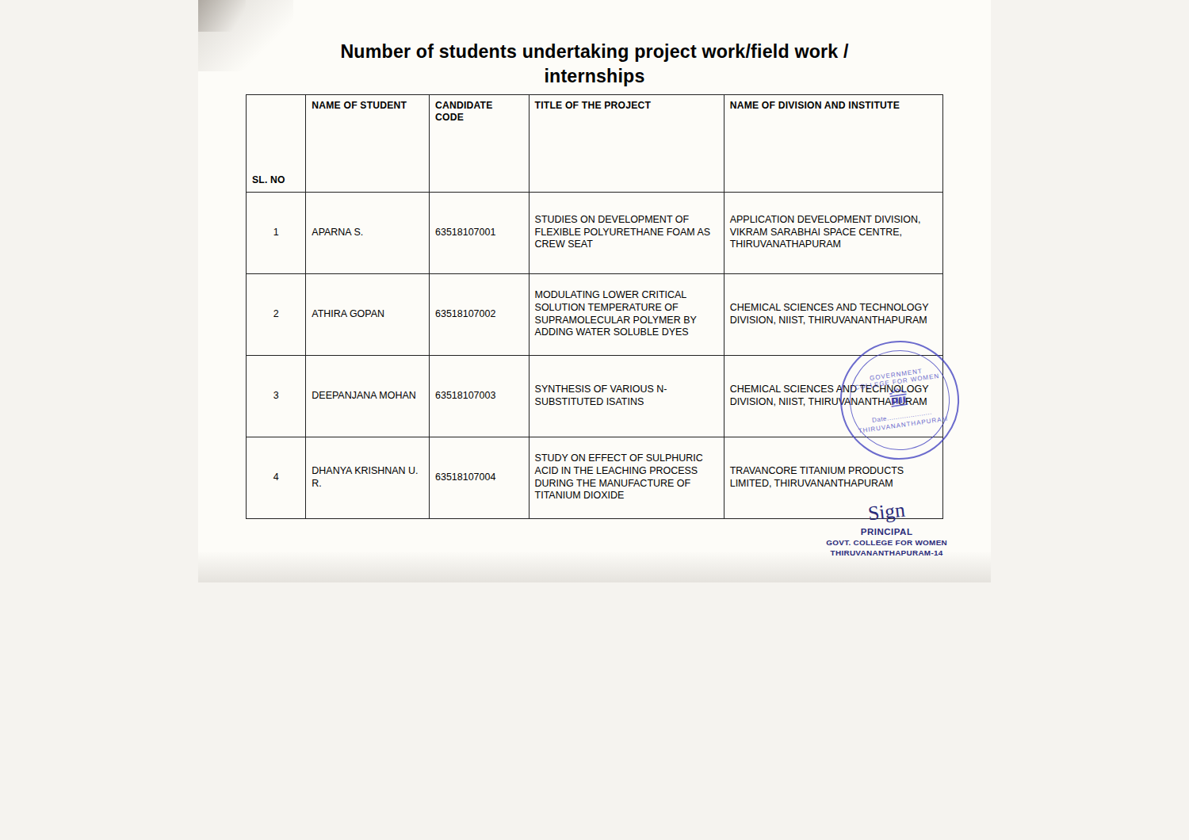Number of students undertaking project work/field work /
internships
| Sl. No | Name of Student | Candidate Code | Title of the Project | Name of Division and Institute |
| --- | --- | --- | --- | --- |
| 1 | Aparna S. | 63518107001 | Studies on development of flexible polyurethane foam as crew seat | Application Development Division, Vikram Sarabhai Space Centre, Thiruvanathapuram |
| 2 | Athira Gopan | 63518107002 | Modulating lower critical solution temperature of supramolecular polymer by adding water soluble dyes | Chemical Sciences and Technology Division, NIIST, Thiruvananthapuram |
| 3 | Deepanjana Mohan | 63518107003 | Synthesis of various N-substituted isatins | Chemical Sciences and Technology Division, NIIST, Thiruvananthapuram |
| 4 | Dhanya Krishnan U. R. | 63518107004 | Study on effect of sulphuric acid in the leaching process during the manufacture of titanium dioxide | Travancore Titanium Products Limited, Thiruvananthapuram |
GOVERNMENT COLLEGE FOR WOMEN
🏛
Date.....................
THIRUVANANTHAPURAM
Sign
PRINCIPAL
GOVT. COLLEGE FOR WOMEN
THIRUVANANTHAPURAM-14